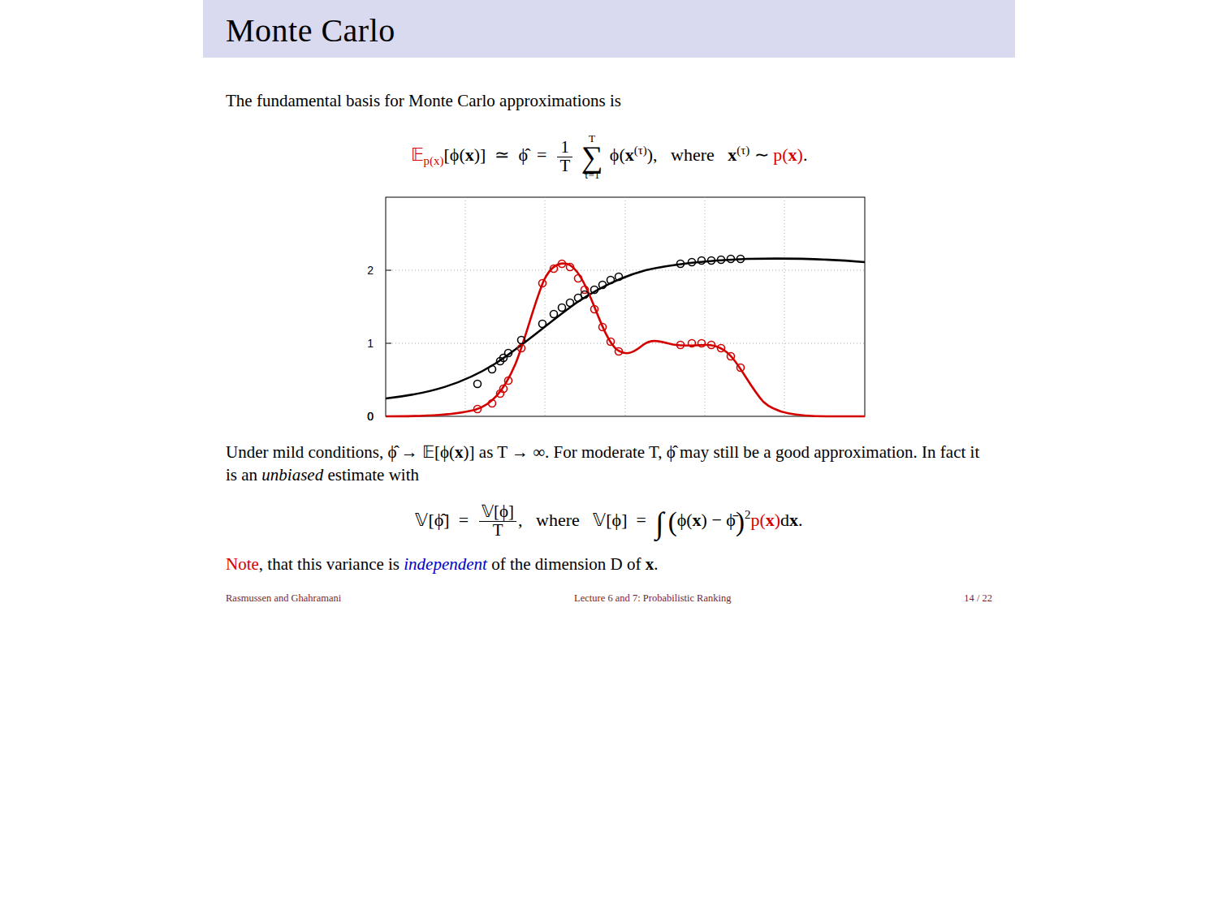Monte Carlo
The fundamental basis for Monte Carlo approximations is
𝔼p(x)[ϕ(x)] ≃ ϕ̂ = 1 T T∑τ=1 ϕ(x(τ)), where x(τ) ∼ p(x).
2 1 0 0
Under mild conditions, ϕ̂ → 𝔼[ϕ(x)] as T → ∞. For moderate T, ϕ̂ may still be a good approximation. In fact it is an unbiased estimate with
𝕍[ϕ̂] = 𝕍[ϕ] T, where 𝕍[ϕ] = ∫ (ϕ(x) − ϕ̄)2p(x) dx.
Note, that this variance is independent of the dimension D of x.
Rasmussen and Ghahramani Lecture 6 and 7: Probabilistic Ranking 14 / 22